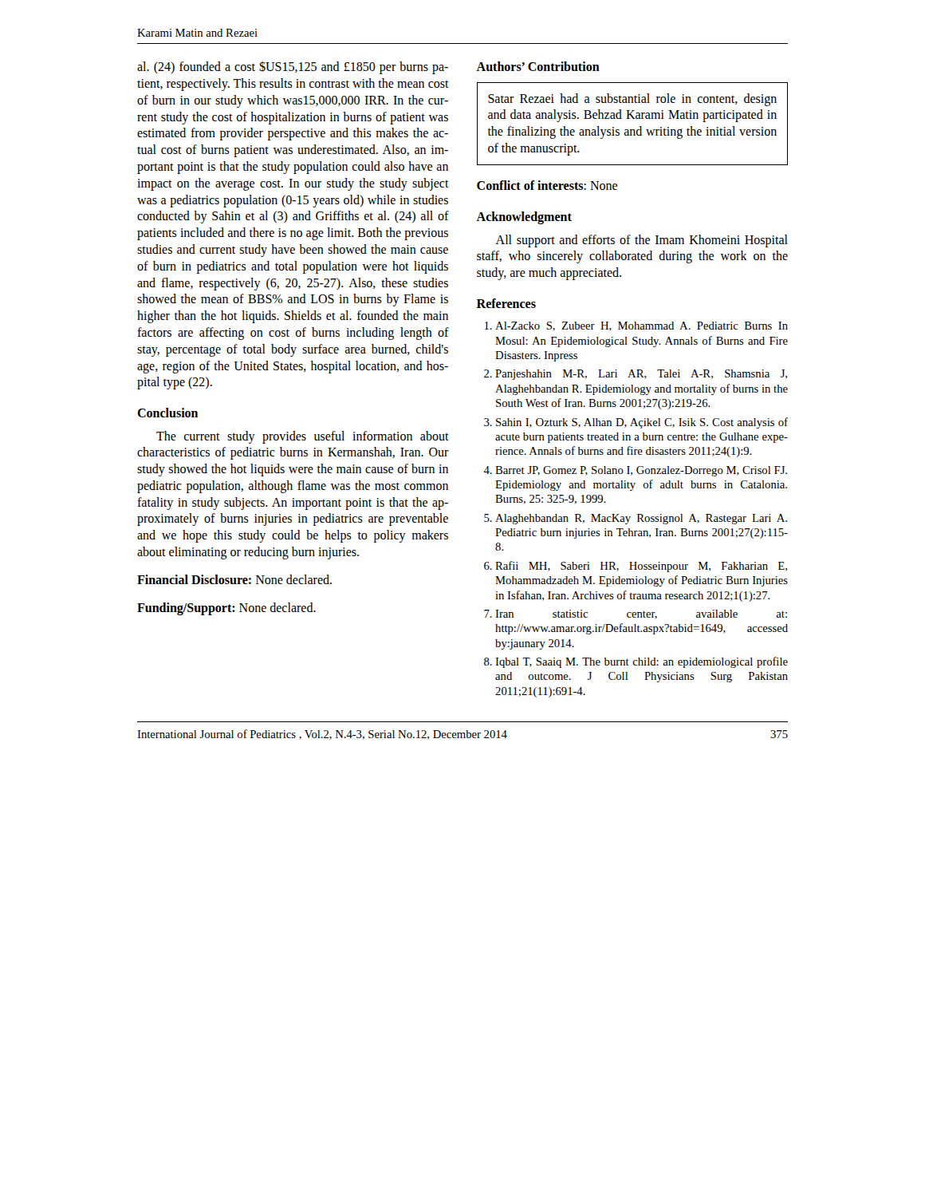Karami Matin and Rezaei
al. (24) founded a cost $US15,125 and £1850 per burns patient, respectively. This results in contrast with the mean cost of burn in our study which was15,000,000 IRR. In the current study the cost of hospitalization in burns of patient was estimated from provider perspective and this makes the actual cost of burns patient was underestimated. Also, an important point is that the study population could also have an impact on the average cost. In our study the study subject was a pediatrics population (0-15 years old) while in studies conducted by Sahin et al (3) and Griffiths et al. (24) all of patients included and there is no age limit. Both the previous studies and current study have been showed the main cause of burn in pediatrics and total population were hot liquids and flame, respectively (6, 20, 25-27). Also, these studies showed the mean of BBS% and LOS in burns by Flame is higher than the hot liquids. Shields et al. founded the main factors are affecting on cost of burns including length of stay, percentage of total body surface area burned, child's age, region of the United States, hospital location, and hospital type (22).
Conclusion
The current study provides useful information about characteristics of pediatric burns in Kermanshah, Iran. Our study showed the hot liquids were the main cause of burn in pediatric population, although flame was the most common fatality in study subjects. An important point is that the approximately of burns injuries in pediatrics are preventable and we hope this study could be helps to policy makers about eliminating or reducing burn injuries.
Financial Disclosure: None declared.
Funding/Support: None declared.
Authors’ Contribution
Satar Rezaei had a substantial role in content, design and data analysis. Behzad Karami Matin participated in the finalizing the analysis and writing the initial version of the manuscript.
Conflict of interests: None
Acknowledgment
All support and efforts of the Imam Khomeini Hospital staff, who sincerely collaborated during the work on the study, are much appreciated.
References
Al-Zacko S, Zubeer H, Mohammad A. Pediatric Burns In Mosul: An Epidemiological Study. Annals of Burns and Fire Disasters. Inpress
Panjeshahin M-R, Lari AR, Talei A-R, Shamsnia J, Alaghehbandan R. Epidemiology and mortality of burns in the South West of Iran. Burns 2001;27(3):219-26.
Sahin I, Ozturk S, Alhan D, Açikel C, Isik S. Cost analysis of acute burn patients treated in a burn centre: the Gulhane experience. Annals of burns and fire disasters 2011;24(1):9.
Barret JP, Gomez P, Solano I, Gonzalez-Dorrego M, Crisol FJ. Epidemiology and mortality of adult burns in Catalonia. Burns, 25: 325-9, 1999.
Alaghehbandan R, MacKay Rossignol A, Rastegar Lari A. Pediatric burn injuries in Tehran, Iran. Burns 2001;27(2):115-8.
Rafii MH, Saberi HR, Hosseinpour M, Fakharian E, Mohammadzadeh M. Epidemiology of Pediatric Burn Injuries in Isfahan, Iran. Archives of trauma research 2012;1(1):27.
Iran statistic center, available at: http://www.amar.org.ir/Default.aspx?tabid=1649, accessed by:jaunary 2014.
Iqbal T, Saaiq M. The burnt child: an epidemiological profile and outcome. J Coll Physicians Surg Pakistan 2011;21(11):691-4.
International Journal of Pediatrics , Vol.2, N.4-3, Serial No.12, December 2014 375